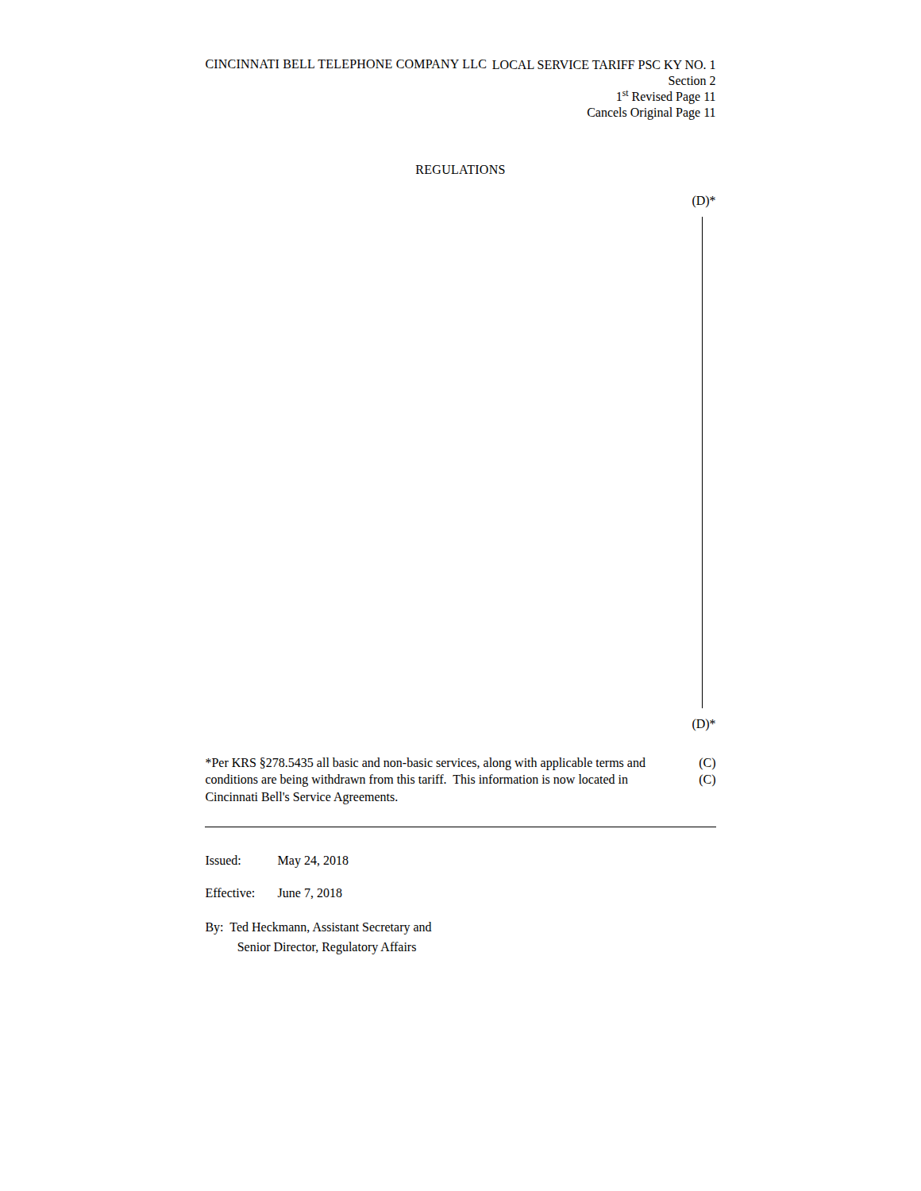CINCINNATI BELL TELEPHONE COMPANY LLC
LOCAL SERVICE TARIFF PSC KY NO. 1
Section 2
1st Revised Page 11
Cancels Original Page 11
REGULATIONS
(D)*
(D)*
*Per KRS §278.5435 all basic and non-basic services, along with applicable terms and conditions are being withdrawn from this tariff. This information is now located in Cincinnati Bell's Service Agreements.
(C)
(C)
Issued: May 24, 2018
Effective: June 7, 2018
By: Ted Heckmann, Assistant Secretary and
Senior Director, Regulatory Affairs